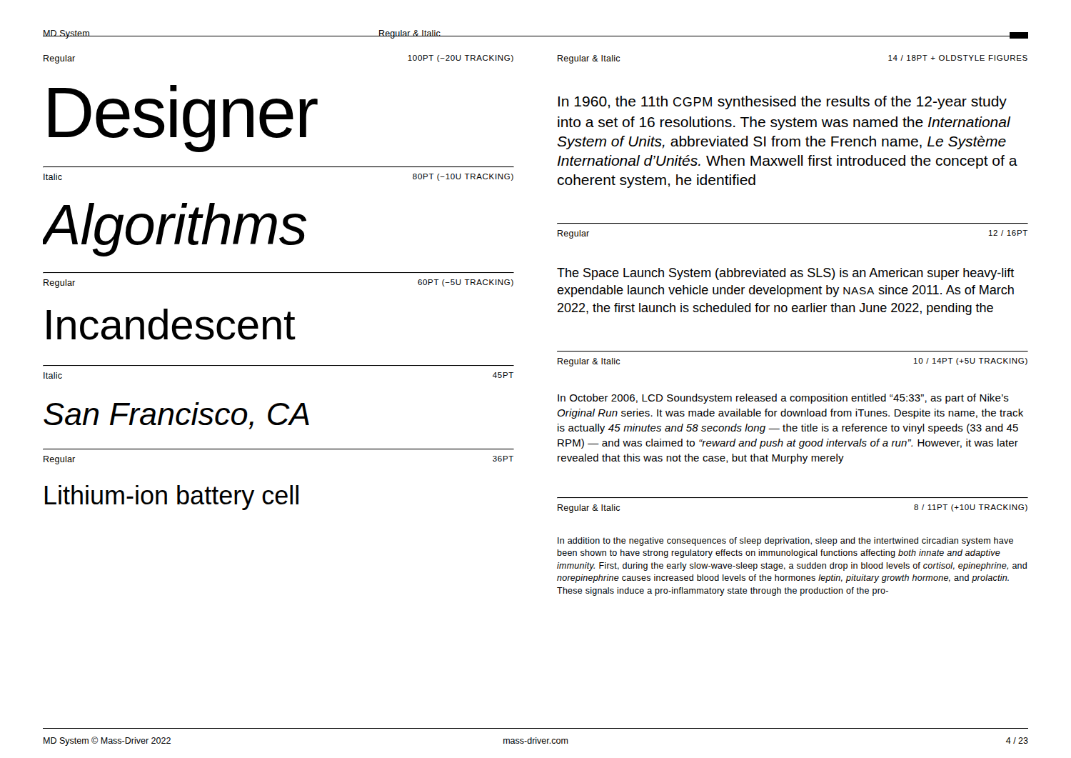MD System Regular & Italic
Regular 100PT (−20U TRACKING)
Designer
Italic 80PT (−10U TRACKING)
Algorithms
Regular 60PT (−5U TRACKING)
Incandescent
Italic 45PT
San Francisco, CA
Regular 36PT
Lithium-ion battery cell
Regular & Italic 14 / 18PT + OLDSTYLE FIGURES
In 1960, the 11th CGPM synthesised the results of the 12-year study into a set of 16 resolutions. The system was named the International System of Units, abbreviated SI from the French name, Le Système International d’Unités. When Maxwell first introduced the concept of a coherent system, he identified
Regular 12 / 16PT
The Space Launch System (abbreviated as SLS) is an American super heavy-lift expendable launch vehicle under development by NASA since 2011. As of March 2022, the first launch is scheduled for no earlier than June 2022, pending the
Regular & Italic 10 / 14PT (+5U TRACKING)
In October 2006, LCD Soundsystem released a composition entitled “45:33”, as part of Nike’s Original Run series. It was made available for download from iTunes. Despite its name, the track is actually 45 minutes and 58 seconds long — the title is a reference to vinyl speeds (33 and 45 RPM) — and was claimed to “reward and push at good intervals of a run”. However, it was later revealed that this was not the case, but that Murphy merely
Regular & Italic 8 / 11PT (+10U TRACKING)
In addition to the negative consequences of sleep deprivation, sleep and the intertwined circadian system have been shown to have strong regulatory effects on immunological functions affecting both innate and adaptive immunity. First, during the early slow-wave-sleep stage, a sudden drop in blood levels of cortisol, epinephrine, and norepinephrine causes increased blood levels of the hormones leptin, pituitary growth hormone, and prolactin. These signals induce a pro-inflammatory state through the production of the pro-
MD System © Mass-Driver 2022 mass-driver.com 4 / 23